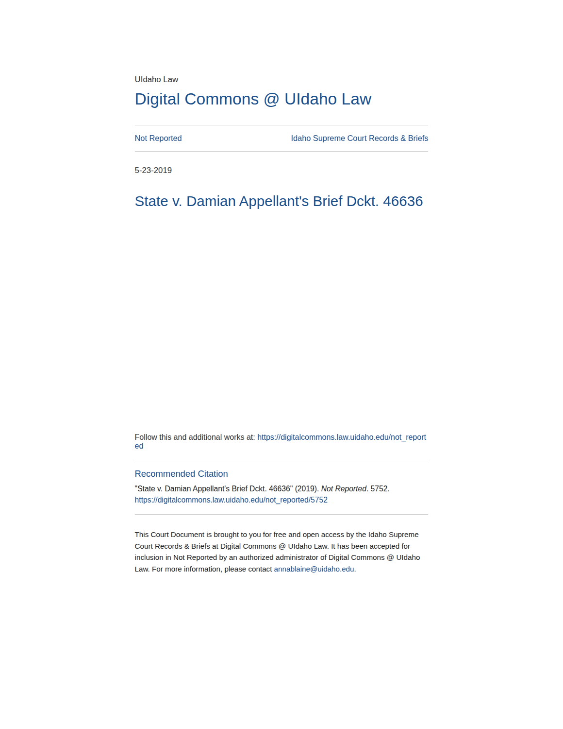UIdaho Law
Digital Commons @ UIdaho Law
Not Reported
Idaho Supreme Court Records & Briefs
5-23-2019
State v. Damian Appellant's Brief Dckt. 46636
Follow this and additional works at: https://digitalcommons.law.uidaho.edu/not_reported
Recommended Citation
"State v. Damian Appellant's Brief Dckt. 46636" (2019). Not Reported. 5752.
https://digitalcommons.law.uidaho.edu/not_reported/5752
This Court Document is brought to you for free and open access by the Idaho Supreme Court Records & Briefs at Digital Commons @ UIdaho Law. It has been accepted for inclusion in Not Reported by an authorized administrator of Digital Commons @ UIdaho Law. For more information, please contact annablaine@uidaho.edu.